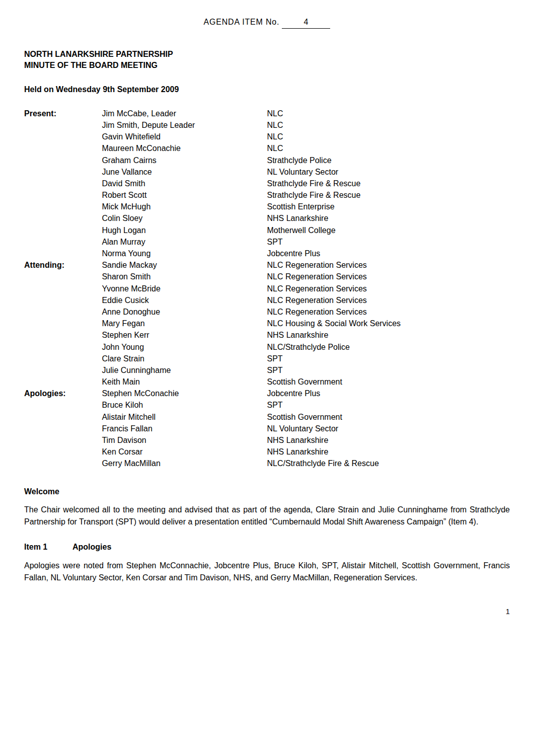AGENDA ITEM No. 4
NORTH LANARKSHIRE PARTNERSHIP
MINUTE OF THE BOARD MEETING
Held on Wednesday 9th September 2009
| Present: | Jim McCabe, Leader | NLC |
| | Jim Smith, Depute Leader | NLC |
| | Gavin Whitefield | NLC |
| | Maureen McConachie | NLC |
| | Graham Cairns | Strathclyde Police |
| | June Vallance | NL Voluntary Sector |
| | David Smith | Strathclyde Fire & Rescue |
| | Robert Scott | Strathclyde Fire & Rescue |
| | Mick McHugh | Scottish Enterprise |
| | Colin Sloey | NHS Lanarkshire |
| | Hugh Logan | Motherwell College |
| | Alan Murray | SPT |
| | Norma Young | Jobcentre Plus |
| Attending: | Sandie Mackay | NLC Regeneration Services |
| | Sharon Smith | NLC Regeneration Services |
| | Yvonne McBride | NLC Regeneration Services |
| | Eddie Cusick | NLC Regeneration Services |
| | Anne Donoghue | NLC Regeneration Services |
| | Mary Fegan | NLC Housing & Social Work Services |
| | Stephen Kerr | NHS Lanarkshire |
| | John Young | NLC/Strathclyde Police |
| | Clare Strain | SPT |
| | Julie Cunninghame | SPT |
| | Keith Main | Scottish Government |
| Apologies: | Stephen McConachie | Jobcentre Plus |
| | Bruce Kiloh | SPT |
| | Alistair Mitchell | Scottish Government |
| | Francis Fallan | NL Voluntary Sector |
| | Tim Davison | NHS Lanarkshire |
| | Ken Corsar | NHS Lanarkshire |
| | Gerry MacMillan | NLC/Strathclyde Fire & Rescue |
Welcome
The Chair welcomed all to the meeting and advised that as part of the agenda, Clare Strain and Julie Cunninghame from Strathclyde Partnership for Transport (SPT) would deliver a presentation entitled “Cumbernauld Modal Shift Awareness Campaign” (Item 4).
Item 1 Apologies
Apologies were noted from Stephen McConnachie, Jobcentre Plus, Bruce Kiloh, SPT, Alistair Mitchell, Scottish Government, Francis Fallan, NL Voluntary Sector, Ken Corsar and Tim Davison, NHS, and Gerry MacMillan, Regeneration Services.
1